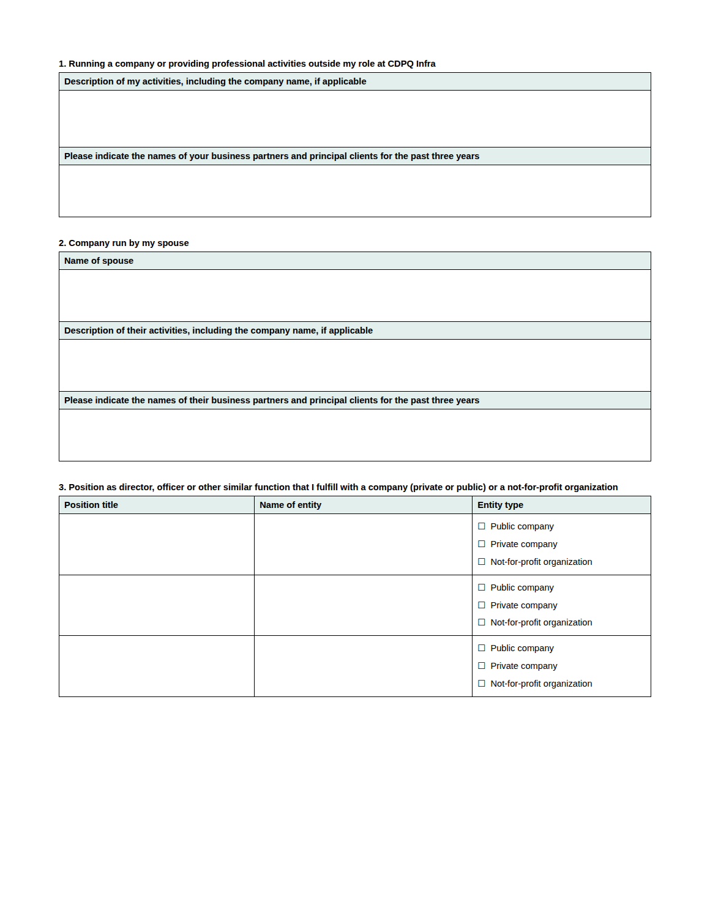1. Running a company or providing professional activities outside my role at CDPQ Infra
| Description of my activities, including the company name, if applicable |
| --- |
| Please indicate the names of your business partners and principal clients for the past three years |
2. Company run by my spouse
| Name of spouse |
| --- |
| Description of their activities, including the company name, if applicable |
| Please indicate the names of their business partners and principal clients for the past three years |
3. Position as director, officer or other similar function that I fulfill with a company (private or public) or a not-for-profit organization
| Position title | Name of entity | Entity type |
| --- | --- | --- |
| | | ☐ Public company ☐ Private company ☐ Not-for-profit organization |
| | | ☐ Public company ☐ Private company ☐ Not-for-profit organization |
| | | ☐ Public company ☐ Private company ☐ Not-for-profit organization |